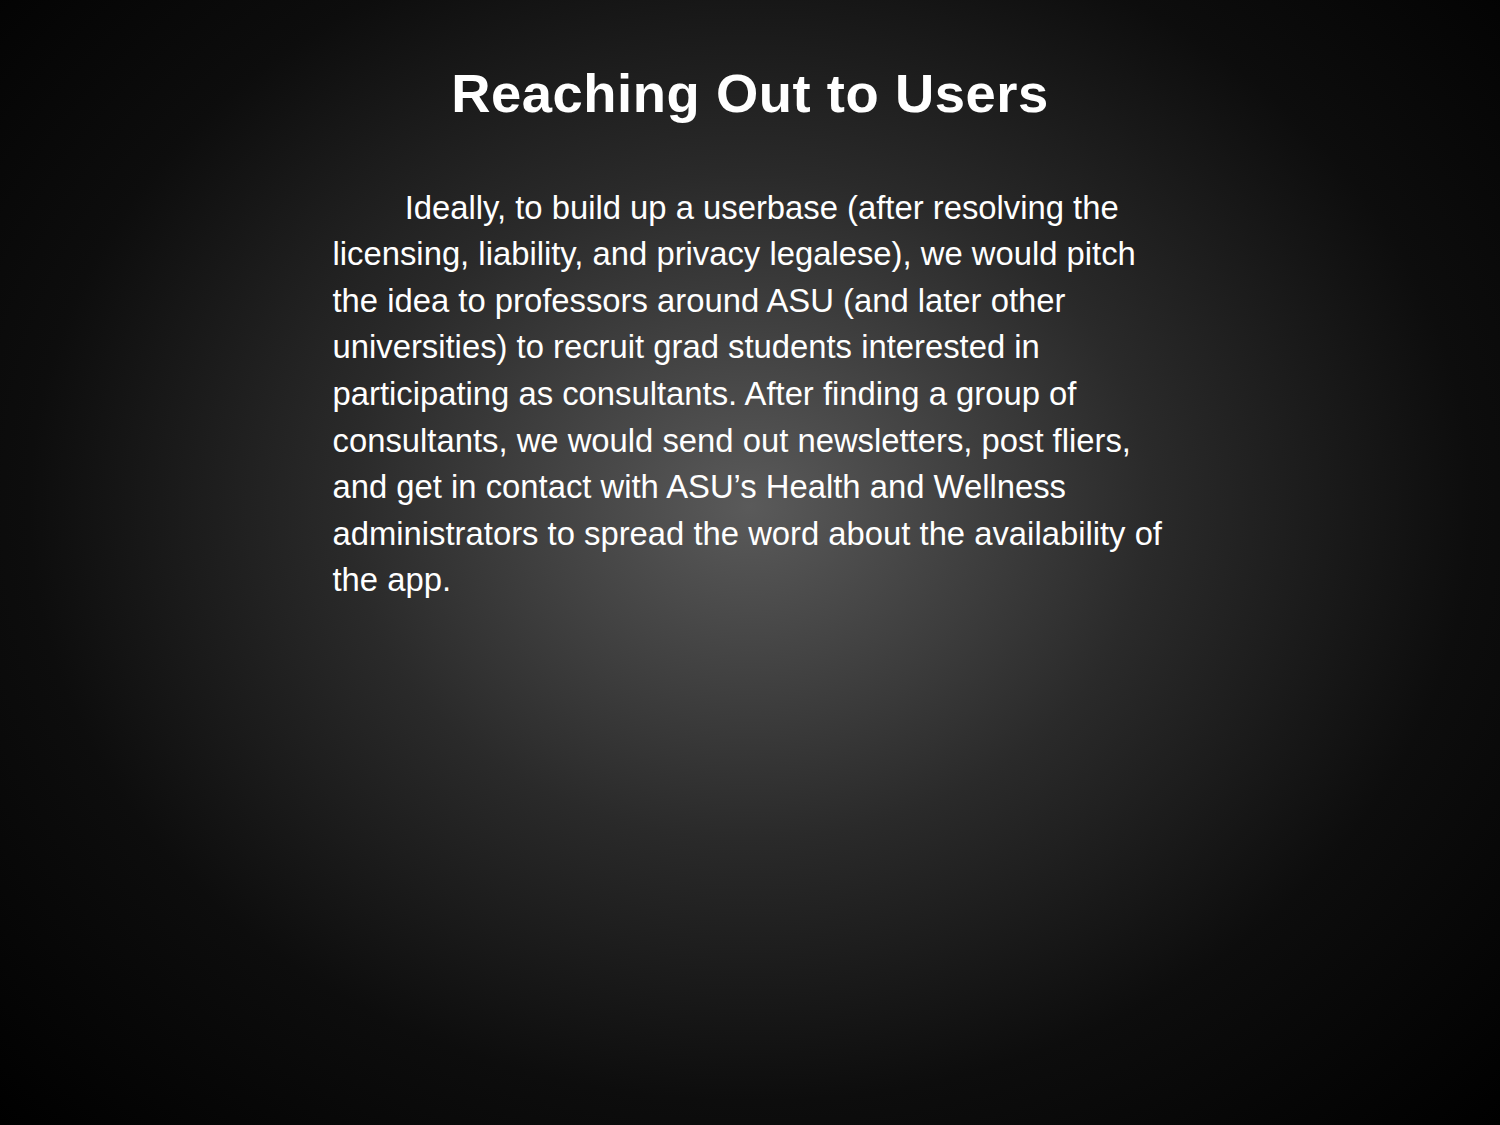Reaching Out to Users
Ideally, to build up a userbase (after resolving the licensing, liability, and privacy legalese), we would pitch the idea to professors around ASU (and later other universities) to recruit grad students interested in participating as consultants. After finding a group of consultants, we would send out newsletters, post fliers, and get in contact with ASU’s Health and Wellness administrators to spread the word about the availability of the app.